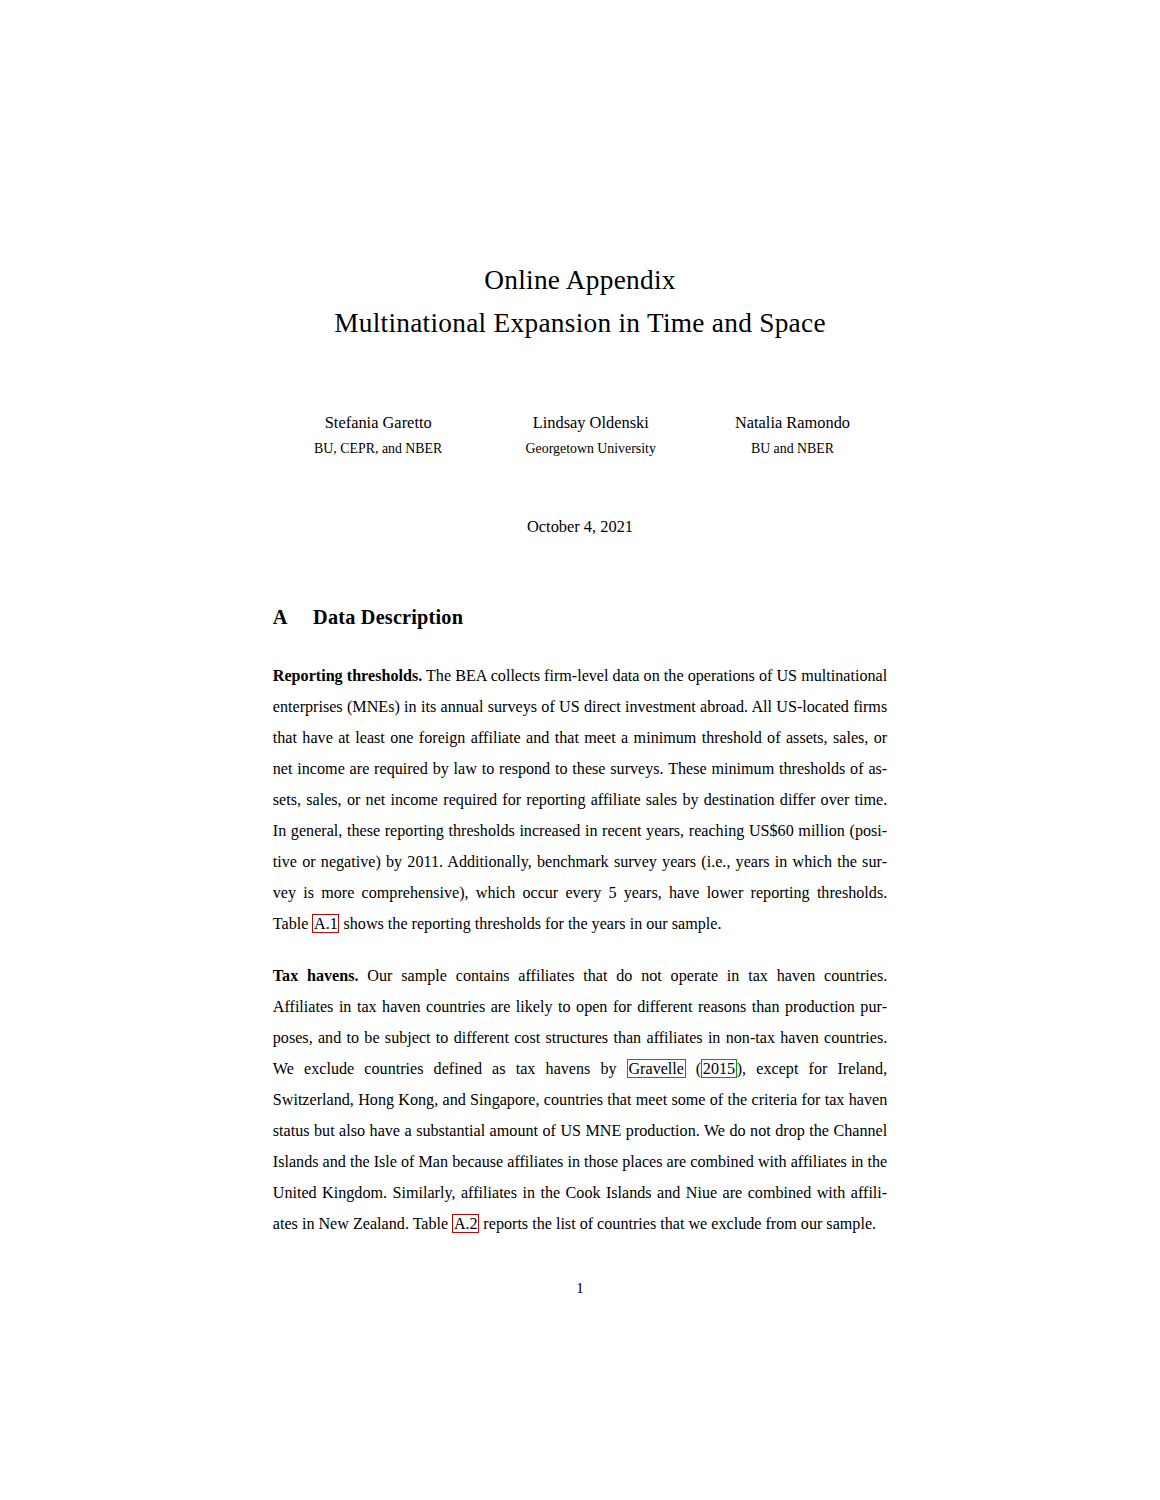Online Appendix
Multinational Expansion in Time and Space
| Stefania Garetto | Lindsay Oldenski | Natalia Ramondo |
| BU, CEPR, and NBER | Georgetown University | BU and NBER |
October 4, 2021
AData Description
Reporting thresholds. The BEA collects firm-level data on the operations of US multinational enterprises (MNEs) in its annual surveys of US direct investment abroad. All US-located firms that have at least one foreign affiliate and that meet a minimum threshold of assets, sales, or net income are required by law to respond to these surveys. These minimum thresholds of assets, sales, or net income required for reporting affiliate sales by destination differ over time. In general, these reporting thresholds increased in recent years, reaching US$60 million (positive or negative) by 2011. Additionally, benchmark survey years (i.e., years in which the survey is more comprehensive), which occur every 5 years, have lower reporting thresholds. Table A.1 shows the reporting thresholds for the years in our sample.
Tax havens. Our sample contains affiliates that do not operate in tax haven countries. Affiliates in tax haven countries are likely to open for different reasons than production purposes, and to be subject to different cost structures than affiliates in non-tax haven countries. We exclude countries defined as tax havens by Gravelle (2015), except for Ireland, Switzerland, Hong Kong, and Singapore, countries that meet some of the criteria for tax haven status but also have a substantial amount of US MNE production. We do not drop the Channel Islands and the Isle of Man because affiliates in those places are combined with affiliates in the United Kingdom. Similarly, affiliates in the Cook Islands and Niue are combined with affiliates in New Zealand. Table A.2 reports the list of countries that we exclude from our sample.
1